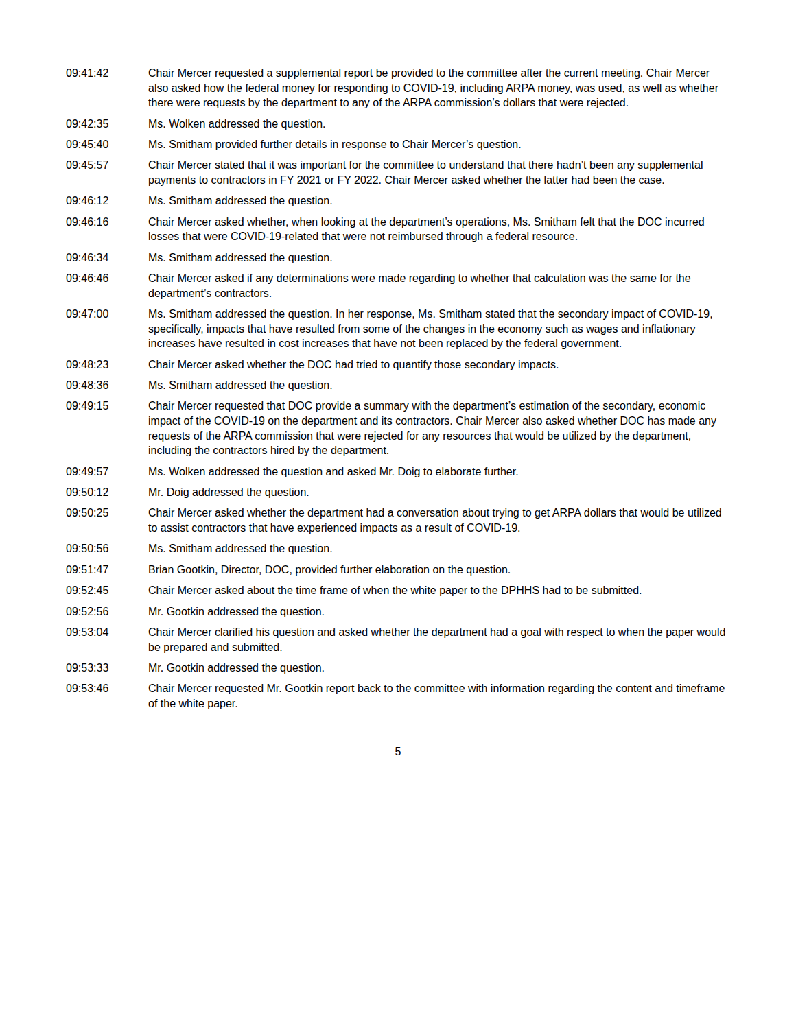| 09:41:42 | Chair Mercer requested a supplemental report be provided to the committee after the current meeting. Chair Mercer also asked how the federal money for responding to COVID-19, including ARPA money, was used, as well as whether there were requests by the department to any of the ARPA commission’s dollars that were rejected. |
| 09:42:35 | Ms. Wolken addressed the question. |
| 09:45:40 | Ms. Smitham provided further details in response to Chair Mercer’s question. |
| 09:45:57 | Chair Mercer stated that it was important for the committee to understand that there hadn’t been any supplemental payments to contractors in FY 2021 or FY 2022. Chair Mercer asked whether the latter had been the case. |
| 09:46:12 | Ms. Smitham addressed the question. |
| 09:46:16 | Chair Mercer asked whether, when looking at the department’s operations, Ms. Smitham felt that the DOC incurred losses that were COVID-19-related that were not reimbursed through a federal resource. |
| 09:46:34 | Ms. Smitham addressed the question. |
| 09:46:46 | Chair Mercer asked if any determinations were made regarding to whether that calculation was the same for the department’s contractors. |
| 09:47:00 | Ms. Smitham addressed the question. In her response, Ms. Smitham stated that the secondary impact of COVID-19, specifically, impacts that have resulted from some of the changes in the economy such as wages and inflationary increases have resulted in cost increases that have not been replaced by the federal government. |
| 09:48:23 | Chair Mercer asked whether the DOC had tried to quantify those secondary impacts. |
| 09:48:36 | Ms. Smitham addressed the question. |
| 09:49:15 | Chair Mercer requested that DOC provide a summary with the department’s estimation of the secondary, economic impact of the COVID-19 on the department and its contractors. Chair Mercer also asked whether DOC has made any requests of the ARPA commission that were rejected for any resources that would be utilized by the department, including the contractors hired by the department. |
| 09:49:57 | Ms. Wolken addressed the question and asked Mr. Doig to elaborate further. |
| 09:50:12 | Mr. Doig addressed the question. |
| 09:50:25 | Chair Mercer asked whether the department had a conversation about trying to get ARPA dollars that would be utilized to assist contractors that have experienced impacts as a result of COVID-19. |
| 09:50:56 | Ms. Smitham addressed the question. |
| 09:51:47 | Brian Gootkin, Director, DOC, provided further elaboration on the question. |
| 09:52:45 | Chair Mercer asked about the time frame of when the white paper to the DPHHS had to be submitted. |
| 09:52:56 | Mr. Gootkin addressed the question. |
| 09:53:04 | Chair Mercer clarified his question and asked whether the department had a goal with respect to when the paper would be prepared and submitted. |
| 09:53:33 | Mr. Gootkin addressed the question. |
| 09:53:46 | Chair Mercer requested Mr. Gootkin report back to the committee with information regarding the content and timeframe of the white paper. |
5